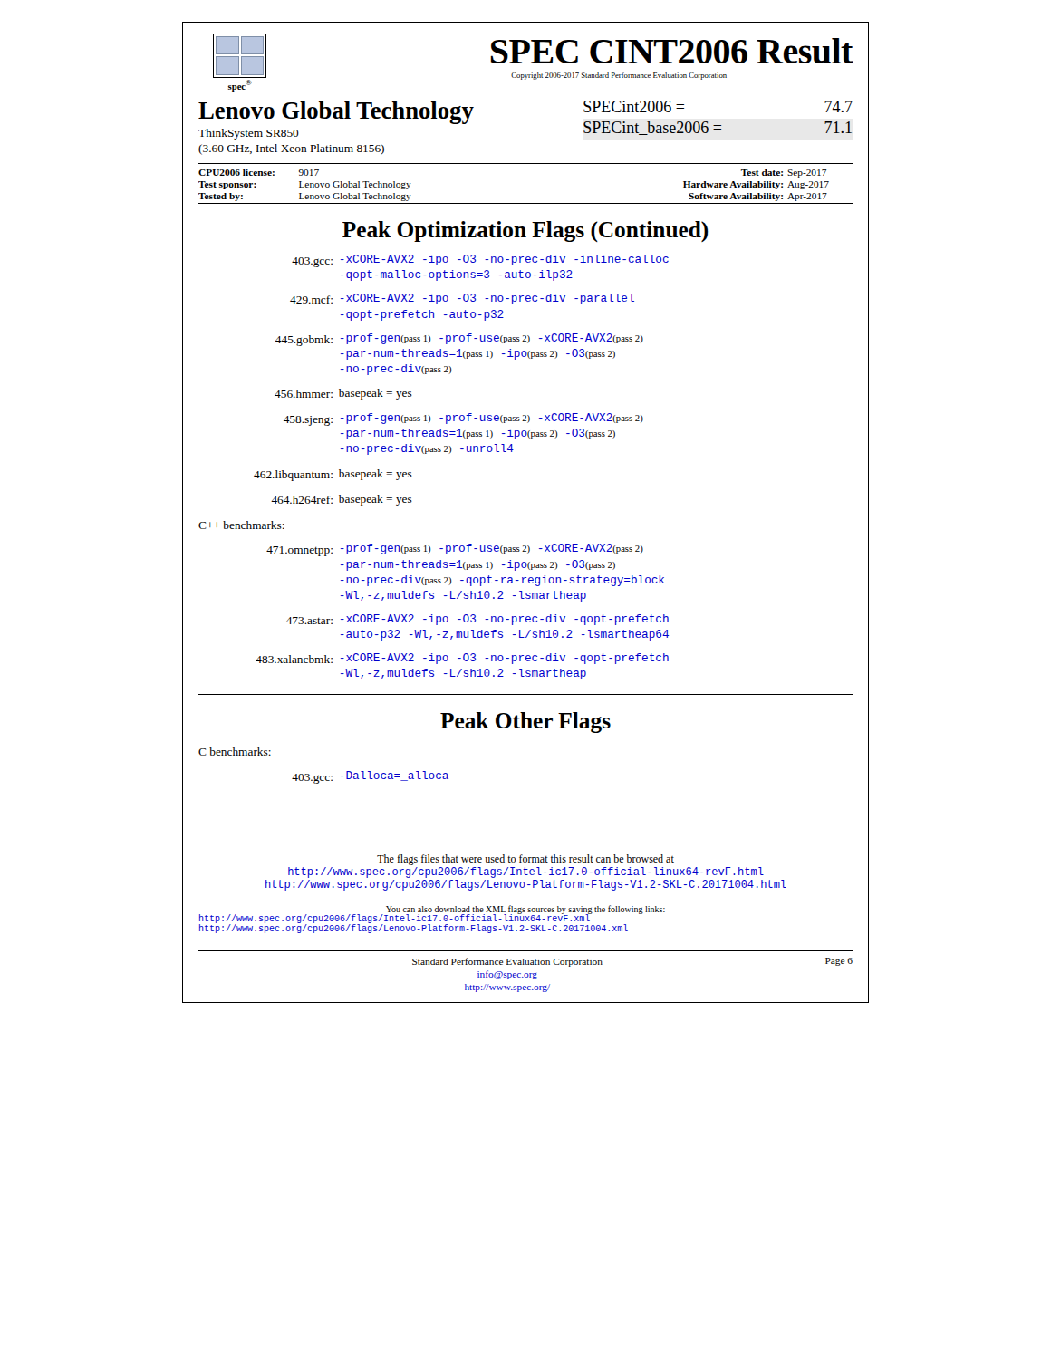spec®
SPEC CINT2006 Result
Copyright 2006-2017 Standard Performance Evaluation Corporation
Lenovo Global Technology
ThinkSystem SR850
(3.60 GHz, Intel Xeon Platinum 8156)
| SPECint2006 = | 74.7 |
| SPECint_base2006 = | 71.1 |
| CPU2006 license: | 9017 | Test date: | Sep-2017 |
| Test sponsor: | Lenovo Global Technology | Hardware Availability: | Aug-2017 |
| Tested by: | Lenovo Global Technology | Software Availability: | Apr-2017 |
Peak Optimization Flags (Continued)
403.gcc:
-xCORE-AVX2 -ipo -O3 -no-prec-div -inline-calloc
-qopt-malloc-options=3 -auto-ilp32
429.mcf:
-xCORE-AVX2 -ipo -O3 -no-prec-div -parallel
-qopt-prefetch -auto-p32
445.gobmk:
-prof-gen(pass 1) -prof-use(pass 2) -xCORE-AVX2(pass 2)
-par-num-threads=1(pass 1) -ipo(pass 2) -O3(pass 2)
-no-prec-div(pass 2)
456.hmmer:
basepeak = yes
458.sjeng:
-prof-gen(pass 1) -prof-use(pass 2) -xCORE-AVX2(pass 2)
-par-num-threads=1(pass 1) -ipo(pass 2) -O3(pass 2)
-no-prec-div(pass 2) -unroll4
462.libquantum:
basepeak = yes
464.h264ref:
basepeak = yes
C++ benchmarks:
471.omnetpp:
-prof-gen(pass 1) -prof-use(pass 2) -xCORE-AVX2(pass 2)
-par-num-threads=1(pass 1) -ipo(pass 2) -O3(pass 2)
-no-prec-div(pass 2) -qopt-ra-region-strategy=block
-Wl,-z,muldefs -L/sh10.2 -lsmartheap
473.astar:
-xCORE-AVX2 -ipo -O3 -no-prec-div -qopt-prefetch
-auto-p32 -Wl,-z,muldefs -L/sh10.2 -lsmartheap64
483.xalancbmk:
-xCORE-AVX2 -ipo -O3 -no-prec-div -qopt-prefetch
-Wl,-z,muldefs -L/sh10.2 -lsmartheap
Peak Other Flags
C benchmarks:
403.gcc:
-Dalloca=_alloca
The flags files that were used to format this result can be browsed at
http://www.spec.org/cpu2006/flags/Intel-ic17.0-official-linux64-revF.html
http://www.spec.org/cpu2006/flags/Lenovo-Platform-Flags-V1.2-SKL-C.20171004.html
You can also download the XML flags sources by saving the following links:
http://www.spec.org/cpu2006/flags/Intel-ic17.0-official-linux64-revF.xml
http://www.spec.org/cpu2006/flags/Lenovo-Platform-Flags-V1.2-SKL-C.20171004.xml
Standard Performance Evaluation Corporation
info@spec.org
http://www.spec.org/
Page 6